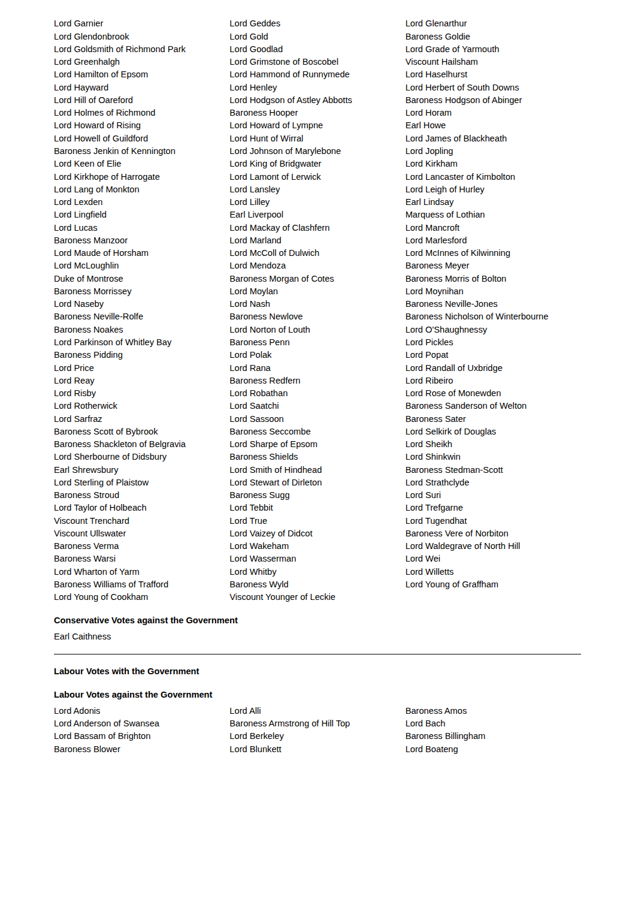| Lord Garnier | Lord Geddes | Lord Glenarthur |
| Lord Glendonbrook | Lord Gold | Baroness Goldie |
| Lord Goldsmith of Richmond Park | Lord Goodlad | Lord Grade of Yarmouth |
| Lord Greenhalgh | Lord Grimstone of Boscobel | Viscount Hailsham |
| Lord Hamilton of Epsom | Lord Hammond of Runnymede | Lord Haselhurst |
| Lord Hayward | Lord Henley | Lord Herbert of South Downs |
| Lord Hill of Oareford | Lord Hodgson of Astley Abbotts | Baroness Hodgson of Abinger |
| Lord Holmes of Richmond | Baroness Hooper | Lord Horam |
| Lord Howard of Rising | Lord Howard of Lympne | Earl Howe |
| Lord Howell of Guildford | Lord Hunt of Wirral | Lord James of Blackheath |
| Baroness Jenkin of Kennington | Lord Johnson of Marylebone | Lord Jopling |
| Lord Keen of Elie | Lord King of Bridgwater | Lord Kirkham |
| Lord Kirkhope of Harrogate | Lord Lamont of Lerwick | Lord Lancaster of Kimbolton |
| Lord Lang of Monkton | Lord Lansley | Lord Leigh of Hurley |
| Lord Lexden | Lord Lilley | Earl Lindsay |
| Lord Lingfield | Earl Liverpool | Marquess of Lothian |
| Lord Lucas | Lord Mackay of Clashfern | Lord Mancroft |
| Baroness Manzoor | Lord Marland | Lord Marlesford |
| Lord Maude of Horsham | Lord McColl of Dulwich | Lord McInnes of Kilwinning |
| Lord McLoughlin | Lord Mendoza | Baroness Meyer |
| Duke of Montrose | Baroness Morgan of Cotes | Baroness Morris of Bolton |
| Baroness Morrissey | Lord Moylan | Lord Moynihan |
| Lord Naseby | Lord Nash | Baroness Neville-Jones |
| Baroness Neville-Rolfe | Baroness Newlove | Baroness Nicholson of Winterbourne |
| Baroness Noakes | Lord Norton of Louth | Lord O'Shaughnessy |
| Lord Parkinson of Whitley Bay | Baroness Penn | Lord Pickles |
| Baroness Pidding | Lord Polak | Lord Popat |
| Lord Price | Lord Rana | Lord Randall of Uxbridge |
| Lord Reay | Baroness Redfern | Lord Ribeiro |
| Lord Risby | Lord Robathan | Lord Rose of Monewden |
| Lord Rotherwick | Lord Saatchi | Baroness Sanderson of Welton |
| Lord Sarfraz | Lord Sassoon | Baroness Sater |
| Baroness Scott of Bybrook | Baroness Seccombe | Lord Selkirk of Douglas |
| Baroness Shackleton of Belgravia | Lord Sharpe of Epsom | Lord Sheikh |
| Lord Sherbourne of Didsbury | Baroness Shields | Lord Shinkwin |
| Earl Shrewsbury | Lord Smith of Hindhead | Baroness Stedman-Scott |
| Lord Sterling of Plaistow | Lord Stewart of Dirleton | Lord Strathclyde |
| Baroness Stroud | Baroness Sugg | Lord Suri |
| Lord Taylor of Holbeach | Lord Tebbit | Lord Trefgarne |
| Viscount Trenchard | Lord True | Lord Tugendhat |
| Viscount Ullswater | Lord Vaizey of Didcot | Baroness Vere of Norbiton |
| Baroness Verma | Lord Wakeham | Lord Waldegrave of North Hill |
| Baroness Warsi | Lord Wasserman | Lord Wei |
| Lord Wharton of Yarm | Lord Whitby | Lord Willetts |
| Baroness Williams of Trafford | Baroness Wyld | Lord Young of Graffham |
| Lord Young of Cookham | Viscount Younger of Leckie | |
Conservative Votes against the Government
Earl Caithness
Labour Votes with the Government
Labour Votes against the Government
| Lord Adonis | Lord Alli | Baroness Amos |
| Lord Anderson of Swansea | Baroness Armstrong of Hill Top | Lord Bach |
| Lord Bassam of Brighton | Lord Berkeley | Baroness Billingham |
| Baroness Blower | Lord Blunkett | Lord Boateng |